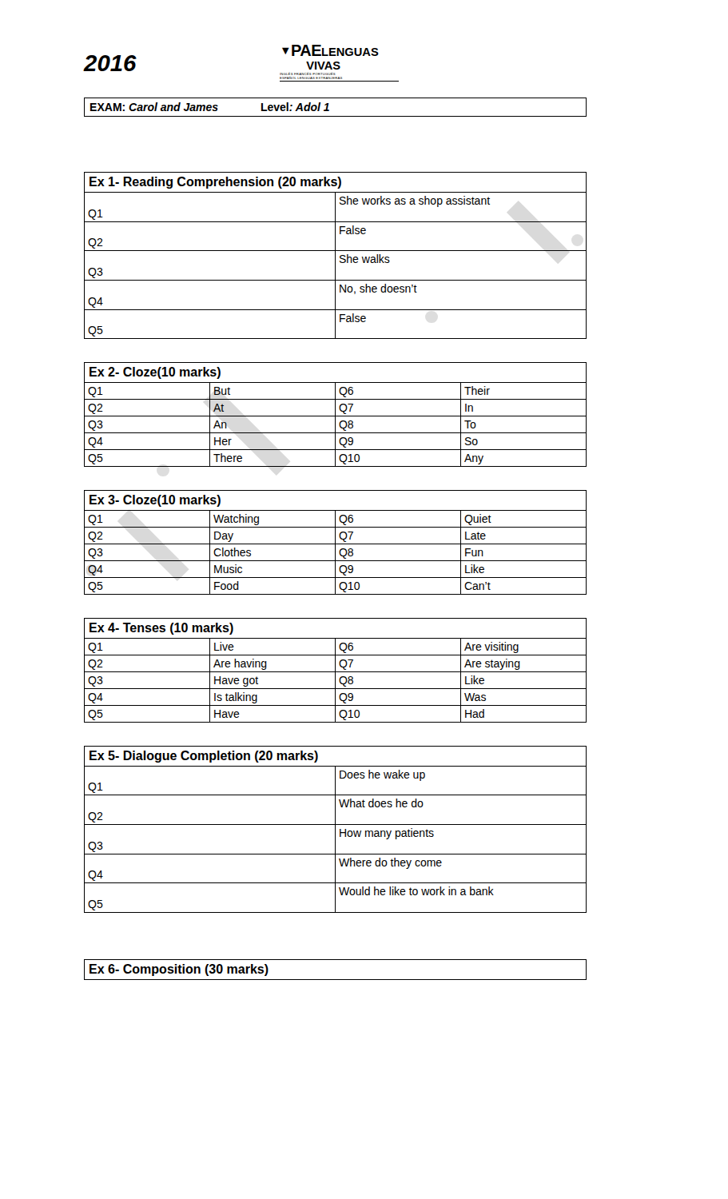2016
▼PAELENGUAS
VIVAS
INGLÉS FRANCÉS PORTUGUÉS
ESPAÑOL LENGUAS EXTRANJERAS
EXAM: Carol and James Level: Adol 1
| Ex 1- Reading Comprehension (20 marks) |
| Q1 | She works as a shop assistant |
| Q2 | False |
| Q3 | She walks |
| Q4 | No, she doesn’t |
| Q5 | False |
| Ex 2- Cloze(10 marks) |
| Q1 | But | Q6 | Their |
| Q2 | At | Q7 | In |
| Q3 | An | Q8 | To |
| Q4 | Her | Q9 | So |
| Q5 | There | Q10 | Any |
| Ex 3- Cloze(10 marks) |
| Q1 | Watching | Q6 | Quiet |
| Q2 | Day | Q7 | Late |
| Q3 | Clothes | Q8 | Fun |
| Q4 | Music | Q9 | Like |
| Q5 | Food | Q10 | Can’t |
| Ex 4- Tenses (10 marks) |
| Q1 | Live | Q6 | Are visiting |
| Q2 | Are having | Q7 | Are staying |
| Q3 | Have got | Q8 | Like |
| Q4 | Is talking | Q9 | Was |
| Q5 | Have | Q10 | Had |
| Ex 5- Dialogue Completion (20 marks) |
| Q1 | Does he wake up |
| Q2 | What does he do |
| Q3 | How many patients |
| Q4 | Where do they come |
| Q5 | Would he like to work in a bank |
| Ex 6- Composition (30 marks) |